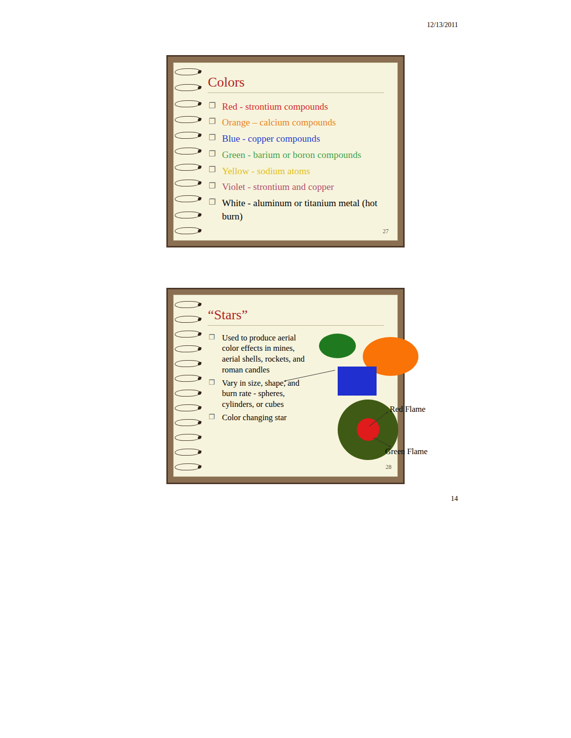12/13/2011
Colors
Red - strontium compounds
Orange – calcium compounds
Blue - copper compounds
Green - barium or boron compounds
Yellow - sodium atoms
Violet - strontium and copper
White - aluminum or titanium metal (hot burn)
27
“Stars”
Used to produce aerial color effects in mines, aerial shells, rockets, and roman candles
Vary in size, shape, and burn rate - spheres, cylinders, or cubes
Color changing star
Red Flame Green Flame
28
14